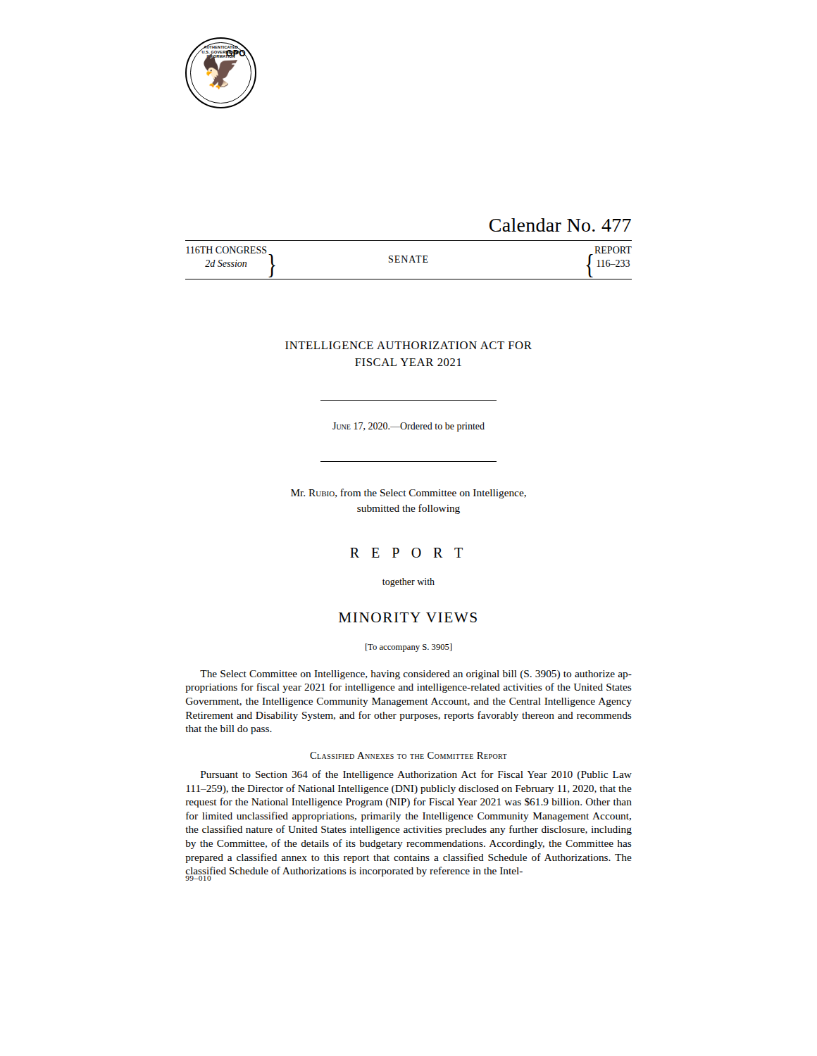AUTHENTICATED
U.S. GOVERNMENT
INFORMATION
🦅
GPO
Calendar No. 477
| 116TH CONGRESS 2d Session } | SENATE | { REPORT 116–233 |
INTELLIGENCE AUTHORIZATION ACT FOR
FISCAL YEAR 2021
June 17, 2020.—Ordered to be printed
Mr. Rubio, from the Select Committee on Intelligence,
submitted the following
R E P O R T
together with
MINORITY VIEWS
[To accompany S. 3905]
The Select Committee on Intelligence, having considered an original bill (S. 3905) to authorize appropriations for fiscal year 2021 for intelligence and intelligence-related activities of the United States Government, the Intelligence Community Management Account, and the Central Intelligence Agency Retirement and Disability System, and for other purposes, reports favorably thereon and recommends that the bill do pass.
Classified Annexes to the Committee Report
Pursuant to Section 364 of the Intelligence Authorization Act for Fiscal Year 2010 (Public Law 111–259), the Director of National Intelligence (DNI) publicly disclosed on February 11, 2020, that the request for the National Intelligence Program (NIP) for Fiscal Year 2021 was $61.9 billion. Other than for limited unclassified appropriations, primarily the Intelligence Community Management Account, the classified nature of United States intelligence activities precludes any further disclosure, including by the Committee, of the details of its budgetary recommendations. Accordingly, the Committee has prepared a classified annex to this report that contains a classified Schedule of Authorizations. The classified Schedule of Authorizations is incorporated by reference in the Intel-
99–010